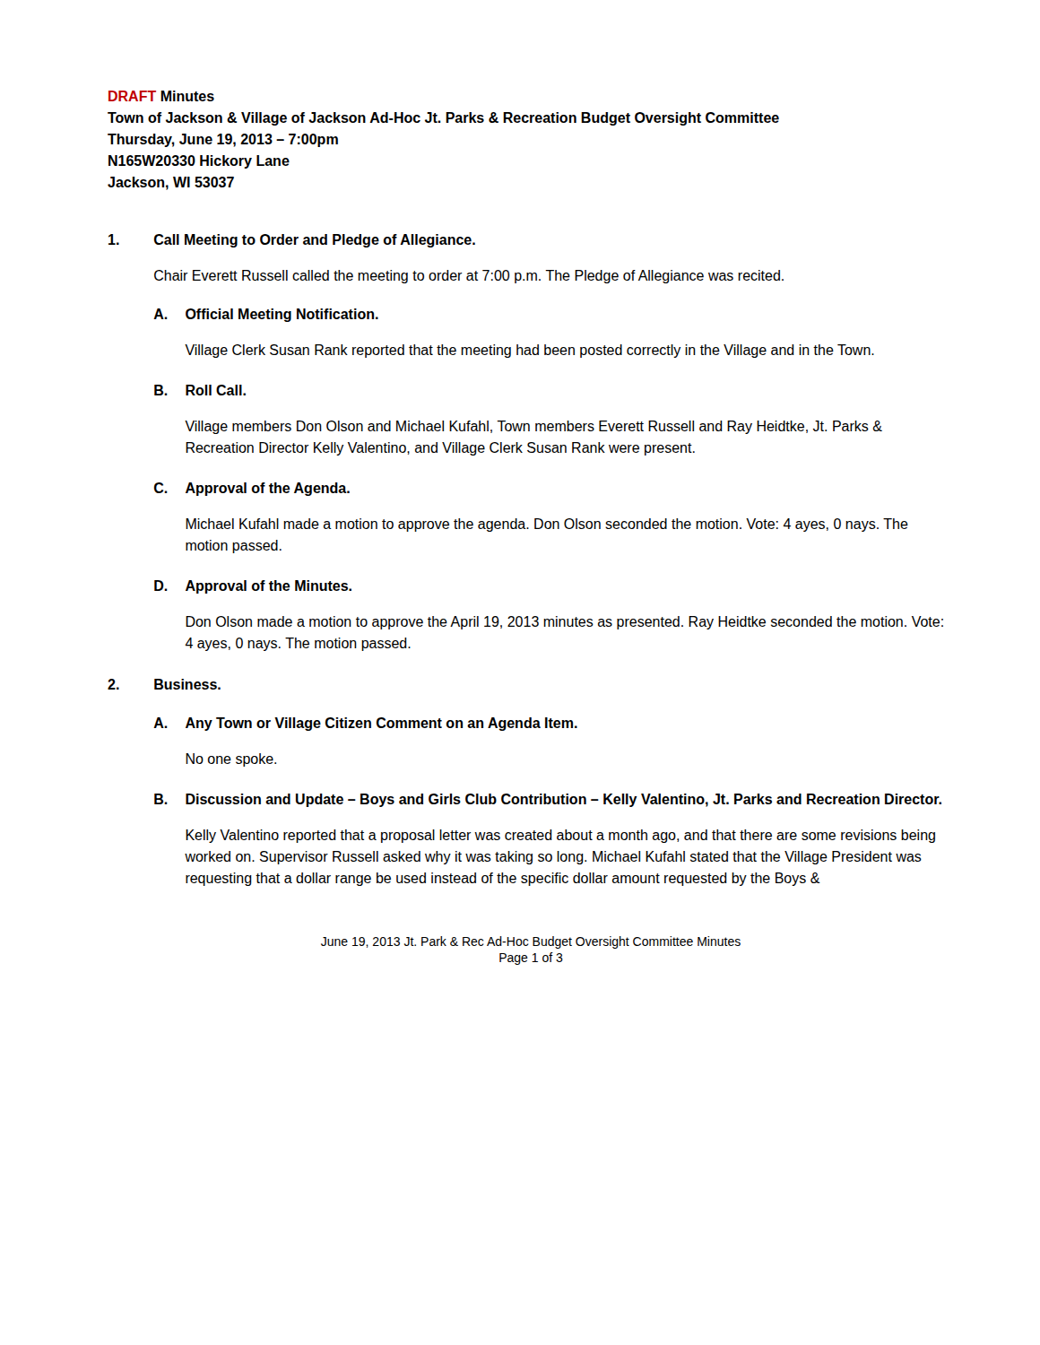DRAFT Minutes
Town of Jackson & Village of Jackson Ad-Hoc Jt. Parks & Recreation Budget Oversight Committee
Thursday, June 19, 2013 – 7:00pm
N165W20330 Hickory Lane
Jackson, WI 53037
Call Meeting to Order and Pledge of Allegiance.
Chair Everett Russell called the meeting to order at 7:00 p.m. The Pledge of Allegiance was recited.
Official Meeting Notification.
Village Clerk Susan Rank reported that the meeting had been posted correctly in the Village and in the Town.
Roll Call.
Village members Don Olson and Michael Kufahl, Town members Everett Russell and Ray Heidtke, Jt. Parks & Recreation Director Kelly Valentino, and Village Clerk Susan Rank were present.
Approval of the Agenda.
Michael Kufahl made a motion to approve the agenda. Don Olson seconded the motion. Vote: 4 ayes, 0 nays. The motion passed.
Approval of the Minutes.
Don Olson made a motion to approve the April 19, 2013 minutes as presented. Ray Heidtke seconded the motion. Vote: 4 ayes, 0 nays. The motion passed.
Business.
Any Town or Village Citizen Comment on an Agenda Item.
No one spoke.
Discussion and Update – Boys and Girls Club Contribution – Kelly Valentino, Jt. Parks and Recreation Director.
Kelly Valentino reported that a proposal letter was created about a month ago, and that there are some revisions being worked on. Supervisor Russell asked why it was taking so long. Michael Kufahl stated that the Village President was requesting that a dollar range be used instead of the specific dollar amount requested by the Boys &
June 19, 2013 Jt. Park & Rec Ad-Hoc Budget Oversight Committee Minutes
Page 1 of 3